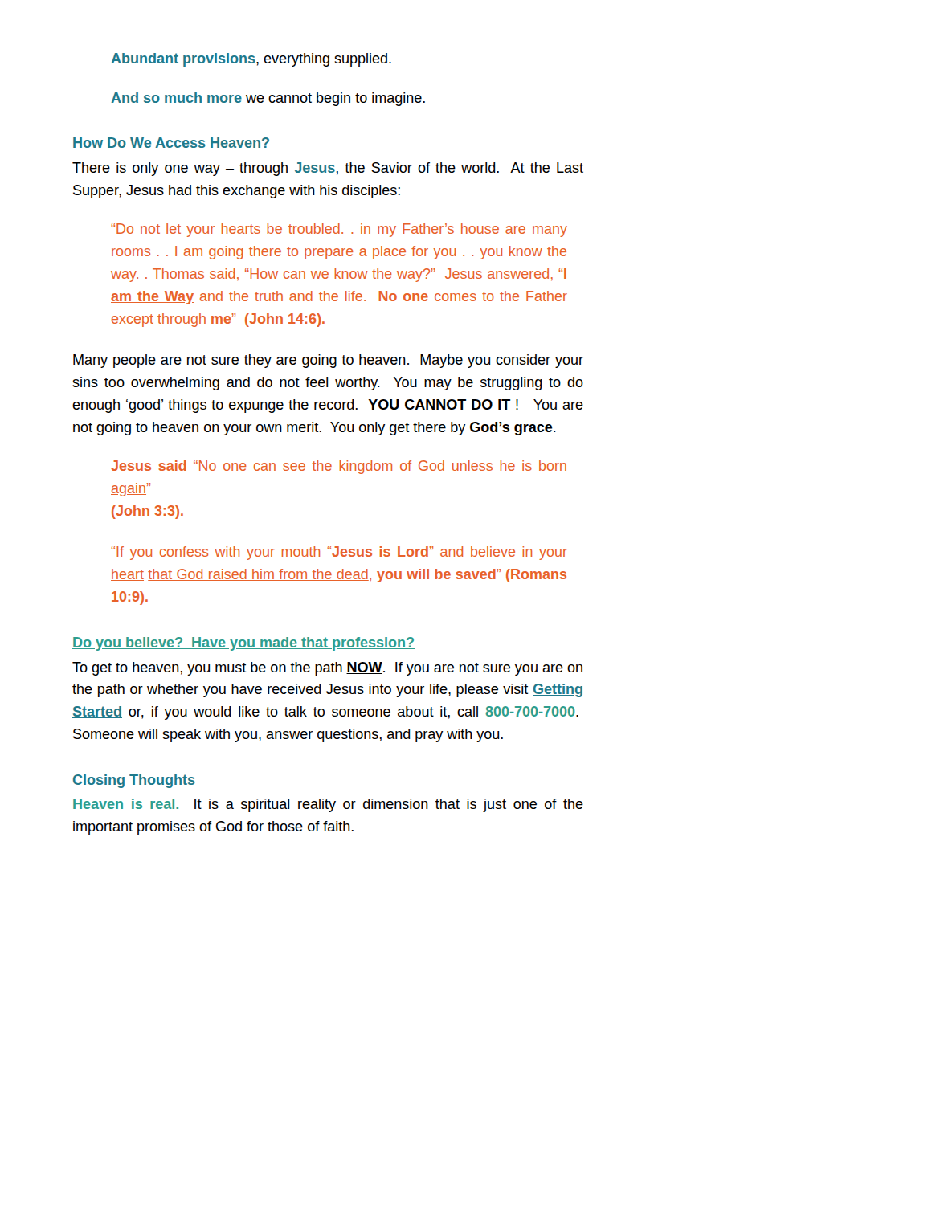Abundant provisions, everything supplied.
And so much more we cannot begin to imagine.
How Do We Access Heaven?
There is only one way – through Jesus, the Savior of the world. At the Last Supper, Jesus had this exchange with his disciples:
“Do not let your hearts be troubled. . in my Father’s house are many rooms . . I am going there to prepare a place for you . . you know the way. . Thomas said, “How can we know the way?” Jesus answered, “I am the Way and the truth and the life. No one comes to the Father except through me” (John 14:6).
Many people are not sure they are going to heaven. Maybe you consider your sins too overwhelming and do not feel worthy. You may be struggling to do enough ‘good’ things to expunge the record. YOU CANNOT DO IT ! You are not going to heaven on your own merit. You only get there by God’s grace.
Jesus said “No one can see the kingdom of God unless he is born again”
(John 3:3).
“If you confess with your mouth “Jesus is Lord” and believe in your heart that God raised him from the dead, you will be saved” (Romans 10:9).
Do you believe? Have you made that profession?
To get to heaven, you must be on the path NOW. If you are not sure you are on the path or whether you have received Jesus into your life, please visit Getting Started or, if you would like to talk to someone about it, call 800-700-7000. Someone will speak with you, answer questions, and pray with you.
Closing Thoughts
Heaven is real. It is a spiritual reality or dimension that is just one of the important promises of God for those of faith.